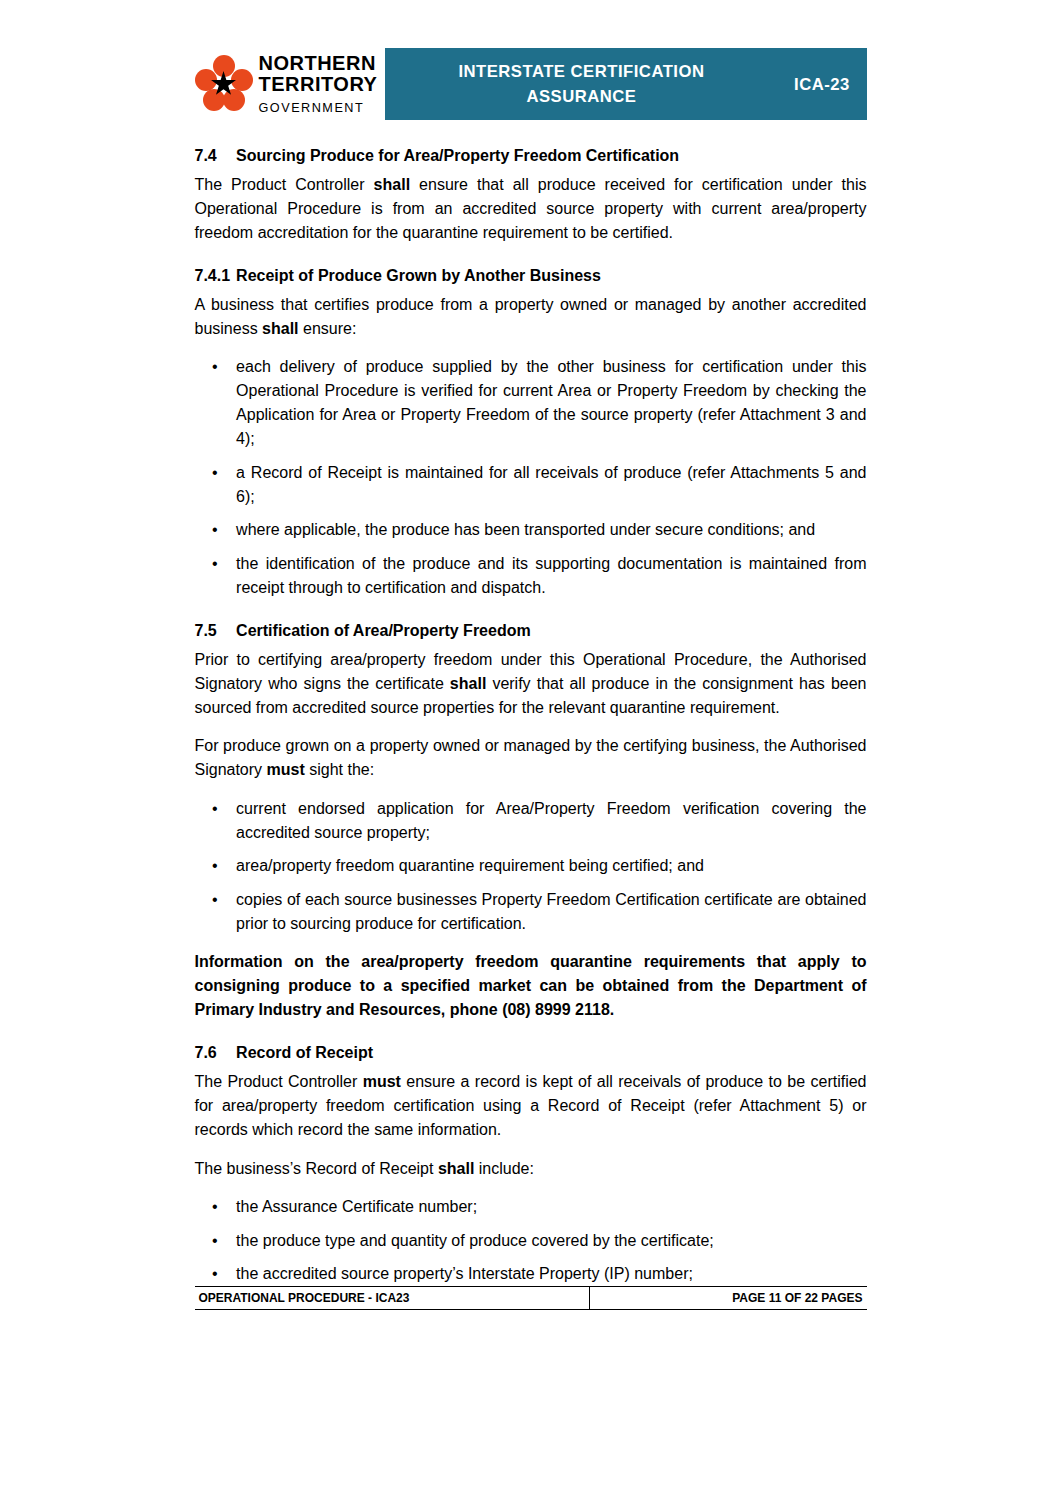NORTHERN
TERRITORY
GOVERNMENT
INTERSTATE CERTIFICATION ASSURANCE ICA-23
7.4 Sourcing Produce for Area/Property Freedom Certification
The Product Controller shall ensure that all produce received for certification under this Operational Procedure is from an accredited source property with current area/property freedom accreditation for the quarantine requirement to be certified.
7.4.1 Receipt of Produce Grown by Another Business
A business that certifies produce from a property owned or managed by another accredited business shall ensure:
each delivery of produce supplied by the other business for certification under this Operational Procedure is verified for current Area or Property Freedom by checking the Application for Area or Property Freedom of the source property (refer Attachment 3 and 4);
a Record of Receipt is maintained for all receivals of produce (refer Attachments 5 and 6);
where applicable, the produce has been transported under secure conditions; and
the identification of the produce and its supporting documentation is maintained from receipt through to certification and dispatch.
7.5 Certification of Area/Property Freedom
Prior to certifying area/property freedom under this Operational Procedure, the Authorised Signatory who signs the certificate shall verify that all produce in the consignment has been sourced from accredited source properties for the relevant quarantine requirement.
For produce grown on a property owned or managed by the certifying business, the Authorised Signatory must sight the:
current endorsed application for Area/Property Freedom verification covering the accredited source property;
area/property freedom quarantine requirement being certified; and
copies of each source businesses Property Freedom Certification certificate are obtained prior to sourcing produce for certification.
Information on the area/property freedom quarantine requirements that apply to consigning produce to a specified market can be obtained from the Department of Primary Industry and Resources, phone (08) 8999 2118.
7.6 Record of Receipt
The Product Controller must ensure a record is kept of all receivals of produce to be certified for area/property freedom certification using a Record of Receipt (refer Attachment 5) or records which record the same information.
The business’s Record of Receipt shall include:
the Assurance Certificate number;
the produce type and quantity of produce covered by the certificate;
the accredited source property’s Interstate Property (IP) number;
OPERATIONAL PROCEDURE - ICA23
PAGE 11 OF 22 PAGES